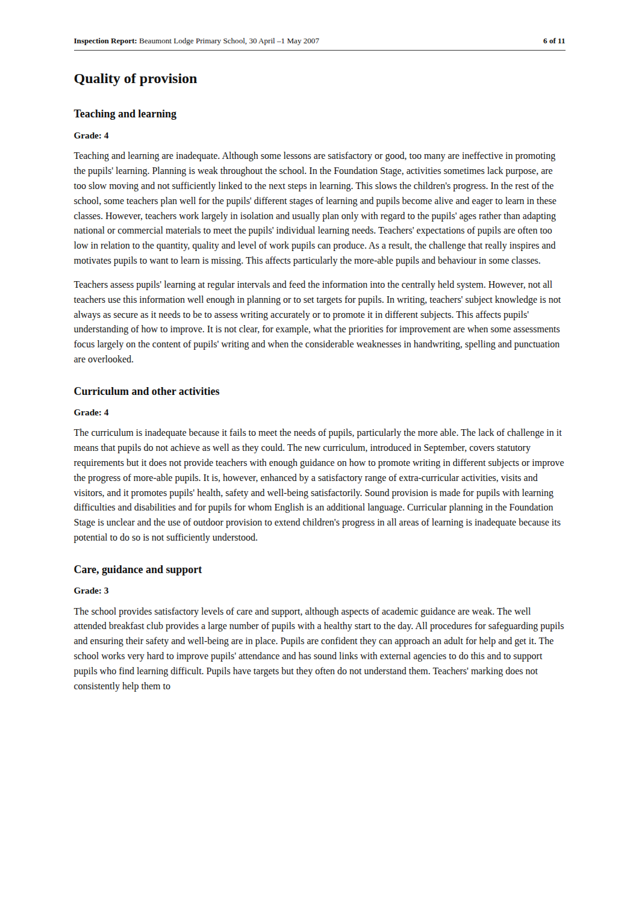Inspection Report: Beaumont Lodge Primary School, 30 April –1 May 2007 6 of 11
Quality of provision
Teaching and learning
Grade: 4
Teaching and learning are inadequate. Although some lessons are satisfactory or good, too many are ineffective in promoting the pupils' learning. Planning is weak throughout the school. In the Foundation Stage, activities sometimes lack purpose, are too slow moving and not sufficiently linked to the next steps in learning. This slows the children's progress. In the rest of the school, some teachers plan well for the pupils' different stages of learning and pupils become alive and eager to learn in these classes. However, teachers work largely in isolation and usually plan only with regard to the pupils' ages rather than adapting national or commercial materials to meet the pupils' individual learning needs. Teachers' expectations of pupils are often too low in relation to the quantity, quality and level of work pupils can produce. As a result, the challenge that really inspires and motivates pupils to want to learn is missing. This affects particularly the more-able pupils and behaviour in some classes.
Teachers assess pupils' learning at regular intervals and feed the information into the centrally held system. However, not all teachers use this information well enough in planning or to set targets for pupils. In writing, teachers' subject knowledge is not always as secure as it needs to be to assess writing accurately or to promote it in different subjects. This affects pupils' understanding of how to improve. It is not clear, for example, what the priorities for improvement are when some assessments focus largely on the content of pupils' writing and when the considerable weaknesses in handwriting, spelling and punctuation are overlooked.
Curriculum and other activities
Grade: 4
The curriculum is inadequate because it fails to meet the needs of pupils, particularly the more able. The lack of challenge in it means that pupils do not achieve as well as they could. The new curriculum, introduced in September, covers statutory requirements but it does not provide teachers with enough guidance on how to promote writing in different subjects or improve the progress of more-able pupils. It is, however, enhanced by a satisfactory range of extra-curricular activities, visits and visitors, and it promotes pupils' health, safety and well-being satisfactorily. Sound provision is made for pupils with learning difficulties and disabilities and for pupils for whom English is an additional language. Curricular planning in the Foundation Stage is unclear and the use of outdoor provision to extend children's progress in all areas of learning is inadequate because its potential to do so is not sufficiently understood.
Care, guidance and support
Grade: 3
The school provides satisfactory levels of care and support, although aspects of academic guidance are weak. The well attended breakfast club provides a large number of pupils with a healthy start to the day. All procedures for safeguarding pupils and ensuring their safety and well-being are in place. Pupils are confident they can approach an adult for help and get it. The school works very hard to improve pupils' attendance and has sound links with external agencies to do this and to support pupils who find learning difficult. Pupils have targets but they often do not understand them. Teachers' marking does not consistently help them to